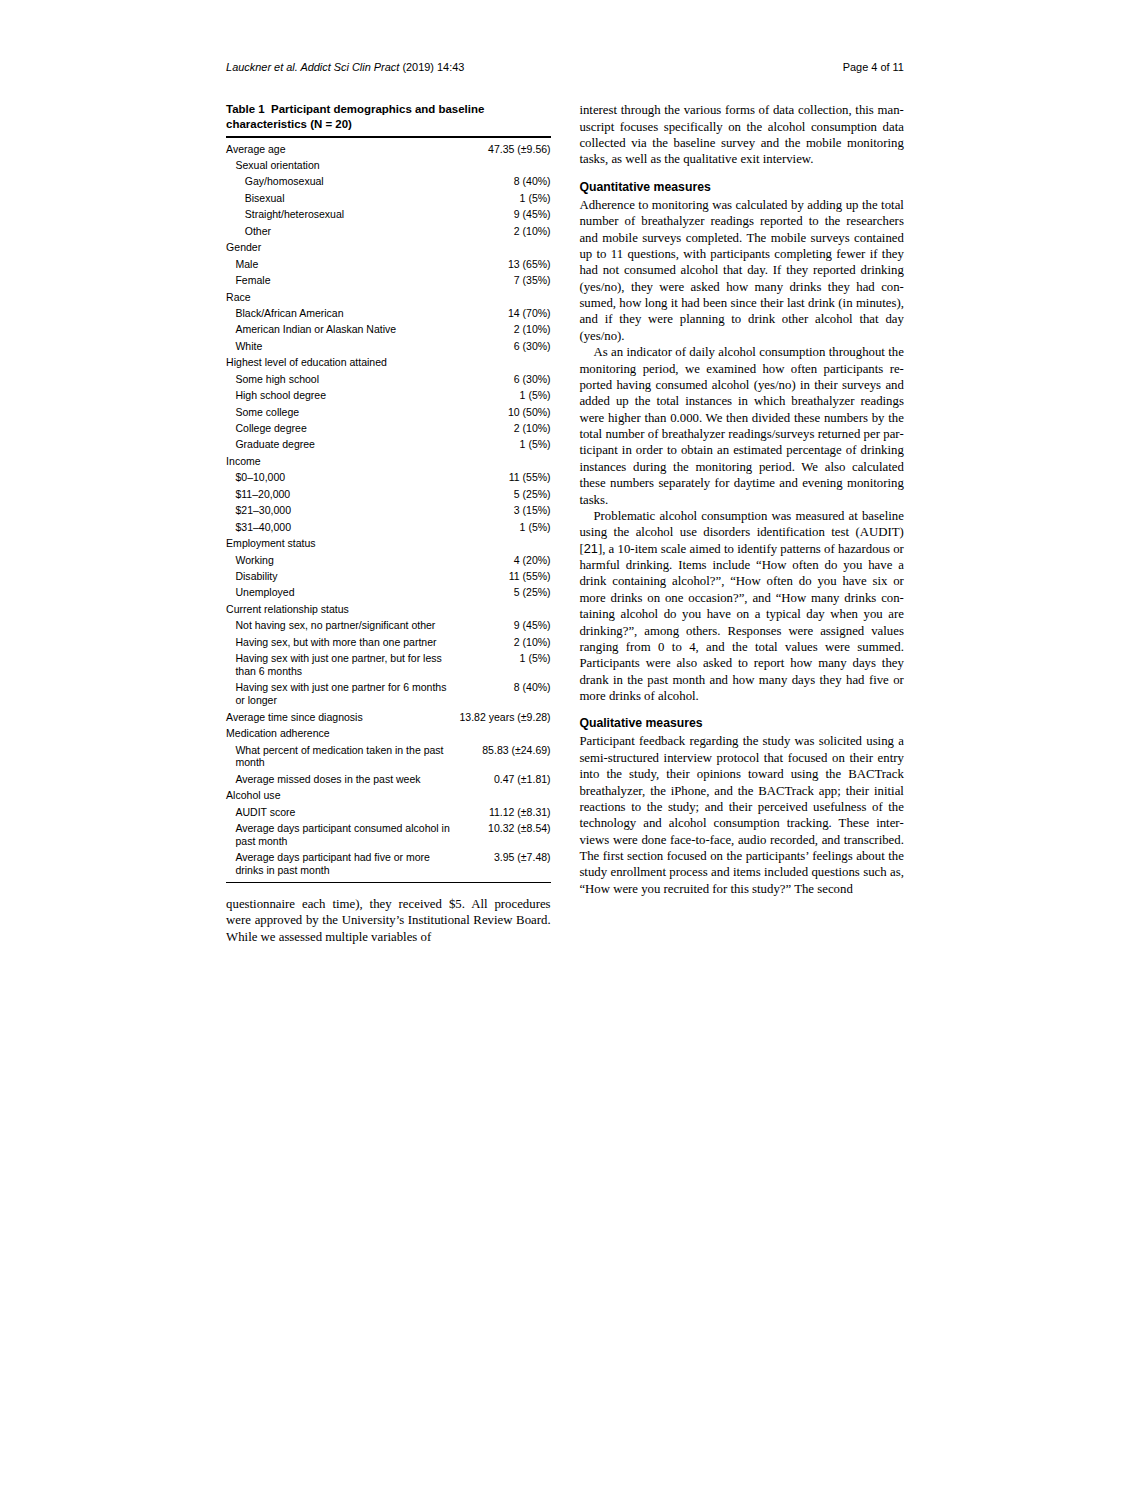Lauckner et al. Addict Sci Clin Pract (2019) 14:43
Page 4 of 11
Table 1 Participant demographics and baseline characteristics (N = 20)
| Average age | 47.35 (±9.56) |
| Sexual orientation | |
| Gay/homosexual | 8 (40%) |
| Bisexual | 1 (5%) |
| Straight/heterosexual | 9 (45%) |
| Other | 2 (10%) |
| Gender | |
| Male | 13 (65%) |
| Female | 7 (35%) |
| Race | |
| Black/African American | 14 (70%) |
| American Indian or Alaskan Native | 2 (10%) |
| White | 6 (30%) |
| Highest level of education attained | |
| Some high school | 6 (30%) |
| High school degree | 1 (5%) |
| Some college | 10 (50%) |
| College degree | 2 (10%) |
| Graduate degree | 1 (5%) |
| Income | |
| $0–10,000 | 11 (55%) |
| $11–20,000 | 5 (25%) |
| $21–30,000 | 3 (15%) |
| $31–40,000 | 1 (5%) |
| Employment status | |
| Working | 4 (20%) |
| Disability | 11 (55%) |
| Unemployed | 5 (25%) |
| Current relationship status | |
| Not having sex, no partner/significant other | 9 (45%) |
| Having sex, but with more than one partner | 2 (10%) |
| Having sex with just one partner, but for less than 6 months | 1 (5%) |
| Having sex with just one partner for 6 months or longer | 8 (40%) |
| Average time since diagnosis | 13.82 years (±9.28) |
| Medication adherence | |
| What percent of medication taken in the past month | 85.83 (±24.69) |
| Average missed doses in the past week | 0.47 (±1.81) |
| Alcohol use | |
| AUDIT score | 11.12 (±8.31) |
| Average days participant consumed alcohol in past month | 10.32 (±8.54) |
| Average days participant had five or more drinks in past month | 3.95 (±7.48) |
questionnaire each time), they received $5. All procedures were approved by the University’s Institutional Review Board. While we assessed multiple variables of
interest through the various forms of data collection, this manuscript focuses specifically on the alcohol consumption data collected via the baseline survey and the mobile monitoring tasks, as well as the qualitative exit interview.
Quantitative measures
Adherence to monitoring was calculated by adding up the total number of breathalyzer readings reported to the researchers and mobile surveys completed. The mobile surveys contained up to 11 questions, with participants completing fewer if they had not consumed alcohol that day. If they reported drinking (yes/no), they were asked how many drinks they had consumed, how long it had been since their last drink (in minutes), and if they were planning to drink other alcohol that day (yes/no).
As an indicator of daily alcohol consumption throughout the monitoring period, we examined how often participants reported having consumed alcohol (yes/no) in their surveys and added up the total instances in which breathalyzer readings were higher than 0.000. We then divided these numbers by the total number of breathalyzer readings/surveys returned per participant in order to obtain an estimated percentage of drinking instances during the monitoring period. We also calculated these numbers separately for daytime and evening monitoring tasks.
Problematic alcohol consumption was measured at baseline using the alcohol use disorders identification test (AUDIT) [21], a 10-item scale aimed to identify patterns of hazardous or harmful drinking. Items include “How often do you have a drink containing alcohol?”, “How often do you have six or more drinks on one occasion?”, and “How many drinks containing alcohol do you have on a typical day when you are drinking?”, among others. Responses were assigned values ranging from 0 to 4, and the total values were summed. Participants were also asked to report how many days they drank in the past month and how many days they had five or more drinks of alcohol.
Qualitative measures
Participant feedback regarding the study was solicited using a semi-structured interview protocol that focused on their entry into the study, their opinions toward using the BACTrack breathalyzer, the iPhone, and the BACTrack app; their initial reactions to the study; and their perceived usefulness of the technology and alcohol consumption tracking. These interviews were done face-to-face, audio recorded, and transcribed. The first section focused on the participants’ feelings about the study enrollment process and items included questions such as, “How were you recruited for this study?” The second